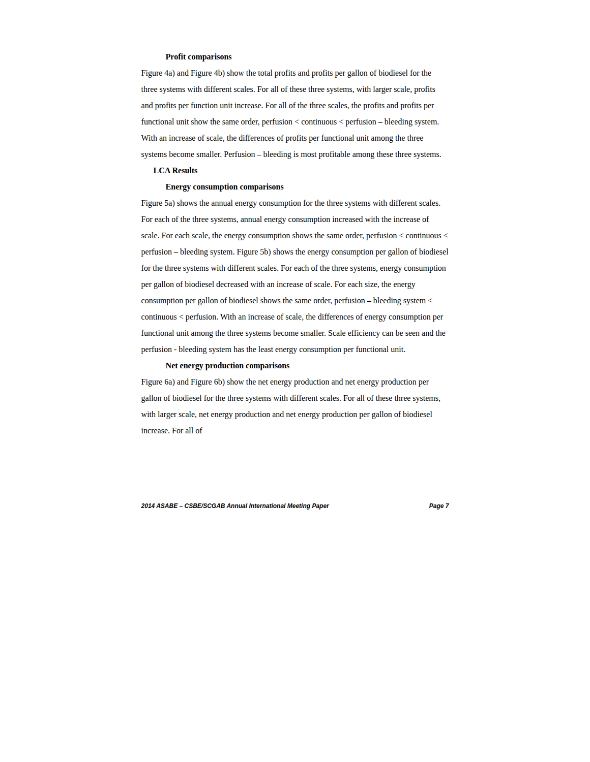Profit comparisons
Figure 4a) and Figure 4b) show the total profits and profits per gallon of biodiesel for the three systems with different scales. For all of these three systems, with larger scale, profits and profits per function unit increase. For all of the three scales, the profits and profits per functional unit show the same order, perfusion < continuous < perfusion – bleeding system. With an increase of scale, the differences of profits per functional unit among the three systems become smaller. Perfusion – bleeding is most profitable among these three systems.
LCA Results
Energy consumption comparisons
Figure 5a) shows the annual energy consumption for the three systems with different scales. For each of the three systems, annual energy consumption increased with the increase of scale. For each scale, the energy consumption shows the same order, perfusion < continuous < perfusion – bleeding system. Figure 5b) shows the energy consumption per gallon of biodiesel for the three systems with different scales. For each of the three systems, energy consumption per gallon of biodiesel decreased with an increase of scale. For each size, the energy consumption per gallon of biodiesel shows the same order, perfusion – bleeding system < continuous < perfusion. With an increase of scale, the differences of energy consumption per functional unit among the three systems become smaller. Scale efficiency can be seen and the perfusion - bleeding system has the least energy consumption per functional unit.
Net energy production comparisons
Figure 6a) and Figure 6b) show the net energy production and net energy production per gallon of biodiesel for the three systems with different scales. For all of these three systems, with larger scale, net energy production and net energy production per gallon of biodiesel increase. For all of
2014 ASABE – CSBE/SCGAB Annual International Meeting Paper Page 7